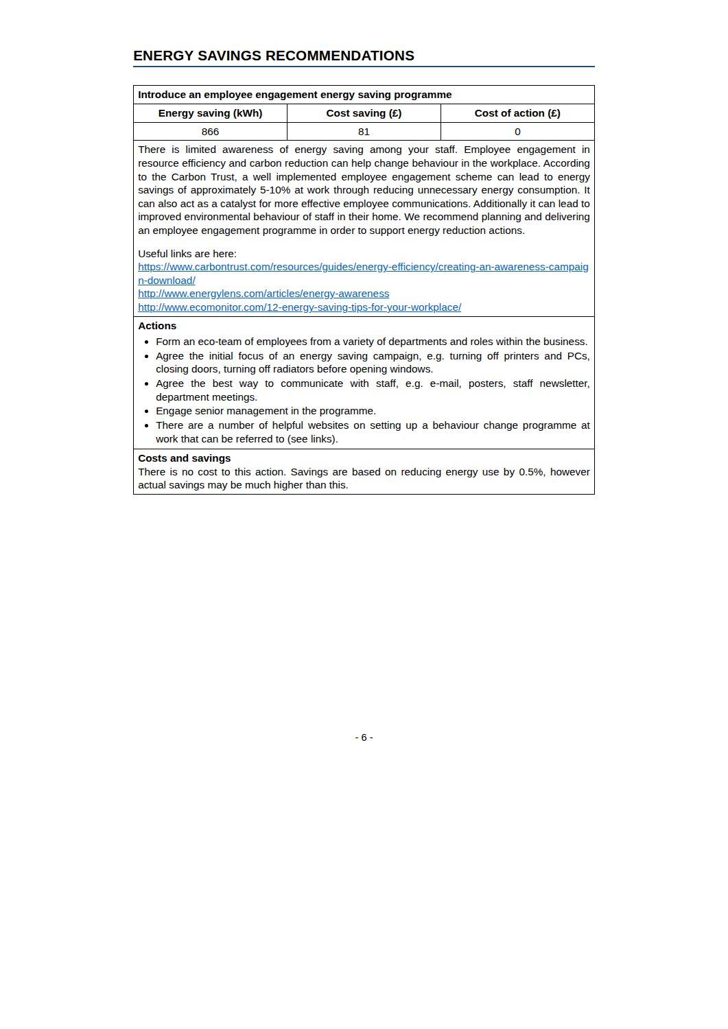ENERGY SAVINGS RECOMMENDATIONS
| Introduce an employee engagement energy saving programme |
| Energy saving (kWh) | Cost saving (£) | Cost of action (£) |
| 866 | 81 | 0 |
| There is limited awareness of energy saving among your staff. Employee engagement in resource efficiency and carbon reduction can help change behaviour in the workplace. According to the Carbon Trust, a well implemented employee engagement scheme can lead to energy savings of approximately 5-10% at work through reducing unnecessary energy consumption. It can also act as a catalyst for more effective employee communications. Additionally it can lead to improved environmental behaviour of staff in their home. We recommend planning and delivering an employee engagement programme in order to support energy reduction actions. Useful links are here: https://www.carbontrust.com/resources/guides/energy-efficiency/creating-an-awareness-campaign-download/ http://www.energylens.com/articles/energy-awareness http://www.ecomonitor.com/12-energy-saving-tips-for-your-workplace/ |
| Actions Form an eco-team of employees from a variety of departments and roles within the business. Agree the initial focus of an energy saving campaign, e.g. turning off printers and PCs, closing doors, turning off radiators before opening windows. Agree the best way to communicate with staff, e.g. e-mail, posters, staff newsletter, department meetings. Engage senior management in the programme. There are a number of helpful websites on setting up a behaviour change programme at work that can be referred to (see links). |
| Costs and savings There is no cost to this action. Savings are based on reducing energy use by 0.5%, however actual savings may be much higher than this. |
- 6 -